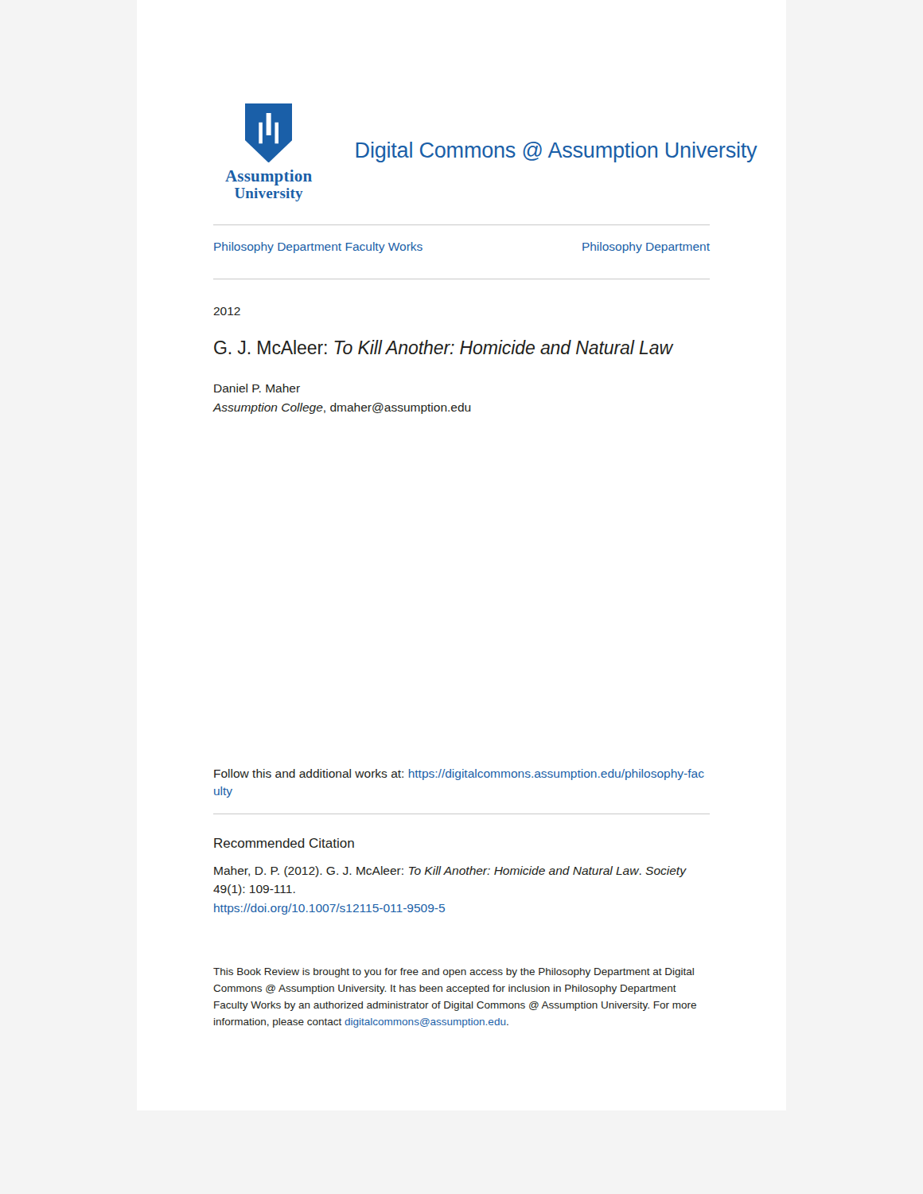Assumption University
Digital Commons @ Assumption University
Philosophy Department Faculty Works Philosophy Department
2012
G. J. McAleer: To Kill Another: Homicide and Natural Law
Daniel P. Maher
Assumption College, dmaher@assumption.edu
Follow this and additional works at: https://digitalcommons.assumption.edu/philosophy-faculty
Recommended Citation
Maher, D. P. (2012). G. J. McAleer: To Kill Another: Homicide and Natural Law. Society 49(1): 109-111.
https://doi.org/10.1007/s12115-011-9509-5
This Book Review is brought to you for free and open access by the Philosophy Department at Digital Commons @ Assumption University. It has been accepted for inclusion in Philosophy Department Faculty Works by an authorized administrator of Digital Commons @ Assumption University. For more information, please contact digitalcommons@assumption.edu.